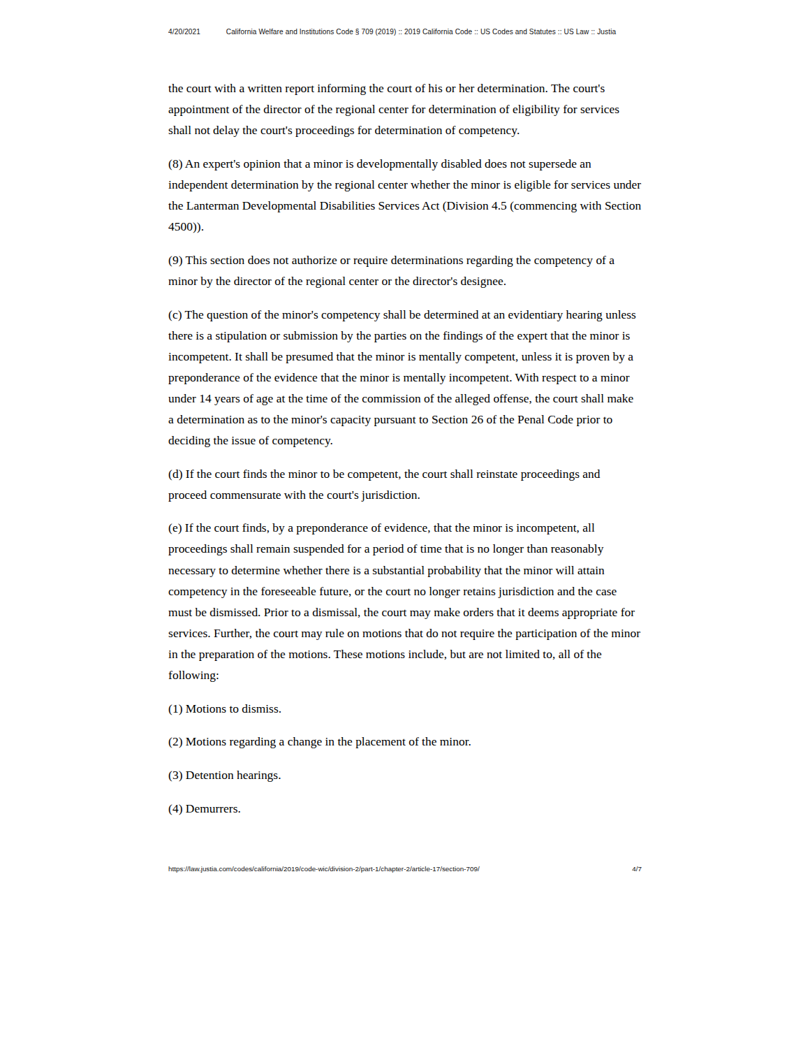4/20/2021 California Welfare and Institutions Code § 709 (2019) :: 2019 California Code :: US Codes and Statutes :: US Law :: Justia
the court with a written report informing the court of his or her determination. The court's appointment of the director of the regional center for determination of eligibility for services shall not delay the court's proceedings for determination of competency.
(8) An expert's opinion that a minor is developmentally disabled does not supersede an independent determination by the regional center whether the minor is eligible for services under the Lanterman Developmental Disabilities Services Act (Division 4.5 (commencing with Section 4500)).
(9) This section does not authorize or require determinations regarding the competency of a minor by the director of the regional center or the director's designee.
(c) The question of the minor's competency shall be determined at an evidentiary hearing unless there is a stipulation or submission by the parties on the findings of the expert that the minor is incompetent. It shall be presumed that the minor is mentally competent, unless it is proven by a preponderance of the evidence that the minor is mentally incompetent. With respect to a minor under 14 years of age at the time of the commission of the alleged offense, the court shall make a determination as to the minor's capacity pursuant to Section 26 of the Penal Code prior to deciding the issue of competency.
(d) If the court finds the minor to be competent, the court shall reinstate proceedings and proceed commensurate with the court's jurisdiction.
(e) If the court finds, by a preponderance of evidence, that the minor is incompetent, all proceedings shall remain suspended for a period of time that is no longer than reasonably necessary to determine whether there is a substantial probability that the minor will attain competency in the foreseeable future, or the court no longer retains jurisdiction and the case must be dismissed. Prior to a dismissal, the court may make orders that it deems appropriate for services. Further, the court may rule on motions that do not require the participation of the minor in the preparation of the motions. These motions include, but are not limited to, all of the following:
(1) Motions to dismiss.
(2) Motions regarding a change in the placement of the minor.
(3) Detention hearings.
(4) Demurrers.
https://law.justia.com/codes/california/2019/code-wic/division-2/part-1/chapter-2/article-17/section-709/ 4/7